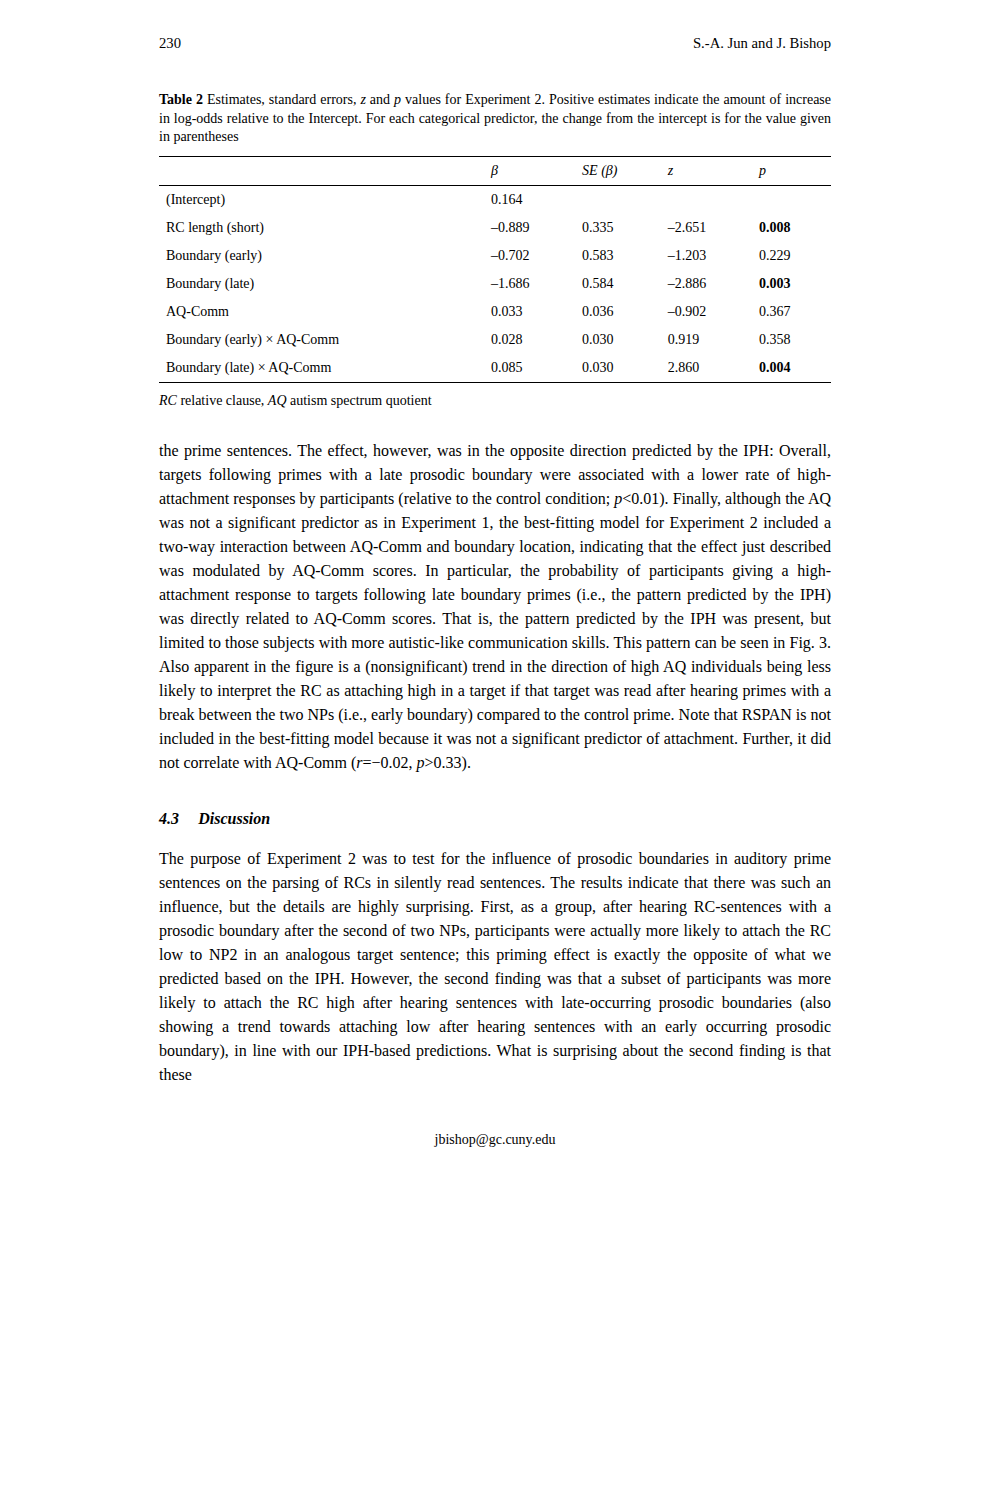230 S.-A. Jun and J. Bishop
Table 2 Estimates, standard errors, z and p values for Experiment 2. Positive estimates indicate the amount of increase in log-odds relative to the Intercept. For each categorical predictor, the change from the intercept is for the value given in parentheses
| | β | SE (β) | z | p |
| --- | --- | --- | --- | --- |
| (Intercept) | 0.164 | | | |
| RC length (short) | –0.889 | 0.335 | –2.651 | 0.008 |
| Boundary (early) | –0.702 | 0.583 | –1.203 | 0.229 |
| Boundary (late) | –1.686 | 0.584 | –2.886 | 0.003 |
| AQ-Comm | 0.033 | 0.036 | –0.902 | 0.367 |
| Boundary (early) × AQ-Comm | 0.028 | 0.030 | 0.919 | 0.358 |
| Boundary (late) × AQ-Comm | 0.085 | 0.030 | 2.860 | 0.004 |
RC relative clause, AQ autism spectrum quotient
the prime sentences. The effect, however, was in the opposite direction predicted by the IPH: Overall, targets following primes with a late prosodic boundary were associated with a lower rate of high-attachment responses by participants (relative to the control condition; p<0.01). Finally, although the AQ was not a significant predictor as in Experiment 1, the best-fitting model for Experiment 2 included a two-way interaction between AQ-Comm and boundary location, indicating that the effect just described was modulated by AQ-Comm scores. In particular, the probability of participants giving a high-attachment response to targets following late boundary primes (i.e., the pattern predicted by the IPH) was directly related to AQ-Comm scores. That is, the pattern predicted by the IPH was present, but limited to those subjects with more autistic-like communication skills. This pattern can be seen in Fig. 3. Also apparent in the figure is a (nonsignificant) trend in the direction of high AQ individuals being less likely to interpret the RC as attaching high in a target if that target was read after hearing primes with a break between the two NPs (i.e., early boundary) compared to the control prime. Note that RSPAN is not included in the best-fitting model because it was not a significant predictor of attachment. Further, it did not correlate with AQ-Comm (r=−0.02, p>0.33).
4.3 Discussion
The purpose of Experiment 2 was to test for the influence of prosodic boundaries in auditory prime sentences on the parsing of RCs in silently read sentences. The results indicate that there was such an influence, but the details are highly surprising. First, as a group, after hearing RC-sentences with a prosodic boundary after the second of two NPs, participants were actually more likely to attach the RC low to NP2 in an analogous target sentence; this priming effect is exactly the opposite of what we predicted based on the IPH. However, the second finding was that a subset of participants was more likely to attach the RC high after hearing sentences with late-occurring prosodic boundaries (also showing a trend towards attaching low after hearing sentences with an early occurring prosodic boundary), in line with our IPH-based predictions. What is surprising about the second finding is that these
jbishop@gc.cuny.edu